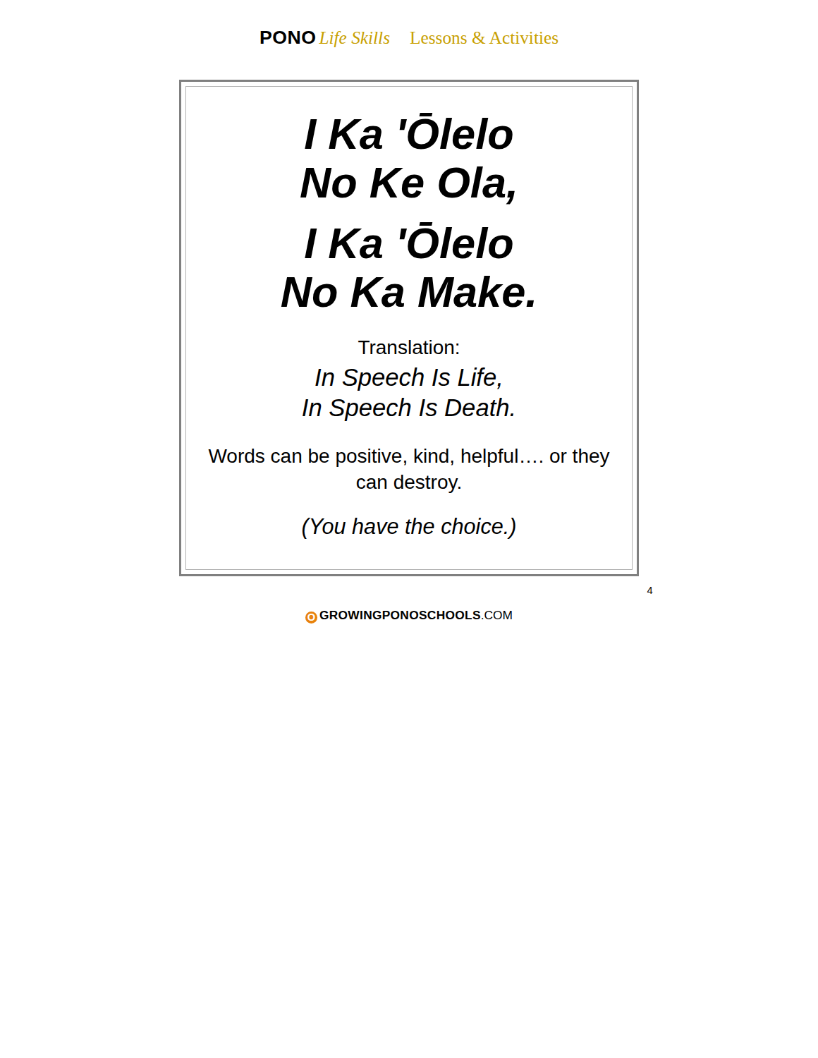PONO Life Skills Lessons & Activities
I Ka 'Ōlelo
No Ke Ola,
I Ka 'Ōlelo
No Ka Make.
Translation:
In Speech Is Life,
In Speech Is Death.
Words can be positive, kind, helpful…. or they can destroy.
(You have the choice.)
4
OGROWINGPONOSCHOOLS.COM